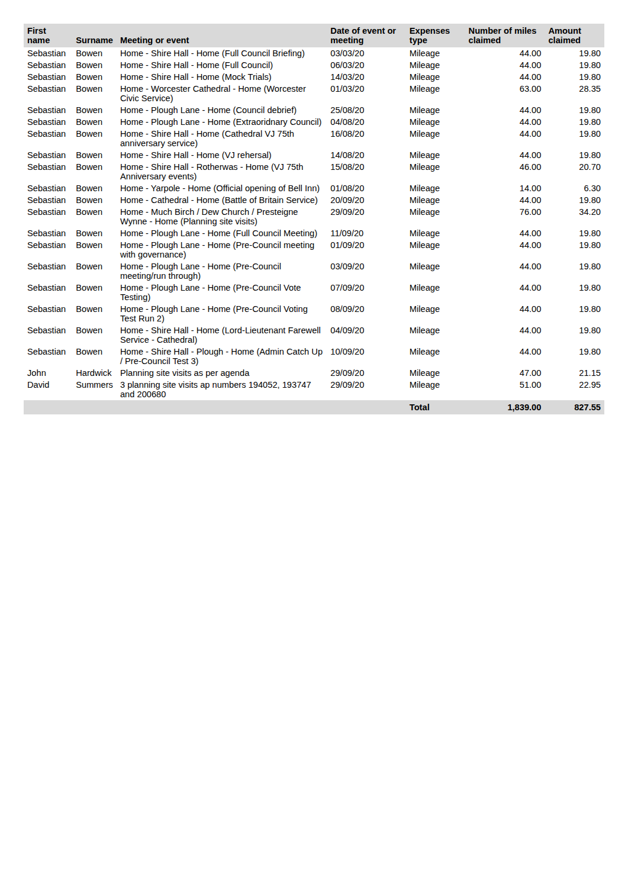| First name | Surname | Meeting or event | Date of event or meeting | Expenses type | Number of miles claimed | Amount claimed |
| --- | --- | --- | --- | --- | --- | --- |
| Sebastian | Bowen | Home - Shire Hall - Home (Full Council Briefing) | 03/03/20 | Mileage | 44.00 | 19.80 |
| Sebastian | Bowen | Home - Shire Hall - Home (Full Council) | 06/03/20 | Mileage | 44.00 | 19.80 |
| Sebastian | Bowen | Home - Shire Hall - Home (Mock Trials) | 14/03/20 | Mileage | 44.00 | 19.80 |
| Sebastian | Bowen | Home - Worcester Cathedral - Home (Worcester Civic Service) | 01/03/20 | Mileage | 63.00 | 28.35 |
| Sebastian | Bowen | Home - Plough Lane - Home (Council debrief) | 25/08/20 | Mileage | 44.00 | 19.80 |
| Sebastian | Bowen | Home - Plough Lane - Home (Extraoridnary Council) | 04/08/20 | Mileage | 44.00 | 19.80 |
| Sebastian | Bowen | Home - Shire Hall - Home (Cathedral VJ 75th anniversary service) | 16/08/20 | Mileage | 44.00 | 19.80 |
| Sebastian | Bowen | Home - Shire Hall - Home (VJ rehersal) | 14/08/20 | Mileage | 44.00 | 19.80 |
| Sebastian | Bowen | Home - Shire Hall - Rotherwas - Home (VJ 75th Anniversary events) | 15/08/20 | Mileage | 46.00 | 20.70 |
| Sebastian | Bowen | Home - Yarpole - Home (Official opening of Bell Inn) | 01/08/20 | Mileage | 14.00 | 6.30 |
| Sebastian | Bowen | Home - Cathedral - Home (Battle of Britain Service) | 20/09/20 | Mileage | 44.00 | 19.80 |
| Sebastian | Bowen | Home - Much Birch / Dew Church / Presteigne Wynne - Home (Planning site visits) | 29/09/20 | Mileage | 76.00 | 34.20 |
| Sebastian | Bowen | Home - Plough Lane - Home (Full Council Meeting) | 11/09/20 | Mileage | 44.00 | 19.80 |
| Sebastian | Bowen | Home - Plough Lane - Home (Pre-Council meeting with governance) | 01/09/20 | Mileage | 44.00 | 19.80 |
| Sebastian | Bowen | Home - Plough Lane - Home (Pre-Council meeting/run through) | 03/09/20 | Mileage | 44.00 | 19.80 |
| Sebastian | Bowen | Home - Plough Lane - Home (Pre-Council Vote Testing) | 07/09/20 | Mileage | 44.00 | 19.80 |
| Sebastian | Bowen | Home - Plough Lane - Home (Pre-Council Voting Test Run 2) | 08/09/20 | Mileage | 44.00 | 19.80 |
| Sebastian | Bowen | Home - Shire Hall - Home (Lord-Lieutenant Farewell Service - Cathedral) | 04/09/20 | Mileage | 44.00 | 19.80 |
| Sebastian | Bowen | Home - Shire Hall - Plough - Home (Admin Catch Up / Pre-Council Test 3) | 10/09/20 | Mileage | 44.00 | 19.80 |
| John | Hardwick | Planning site visits as per agenda | 29/09/20 | Mileage | 47.00 | 21.15 |
| David | Summers | 3 planning site visits ap numbers 194052, 193747 and 200680 | 29/09/20 | Mileage | 51.00 | 22.95 |
| | Total | 1,839.00 | 827.55 |